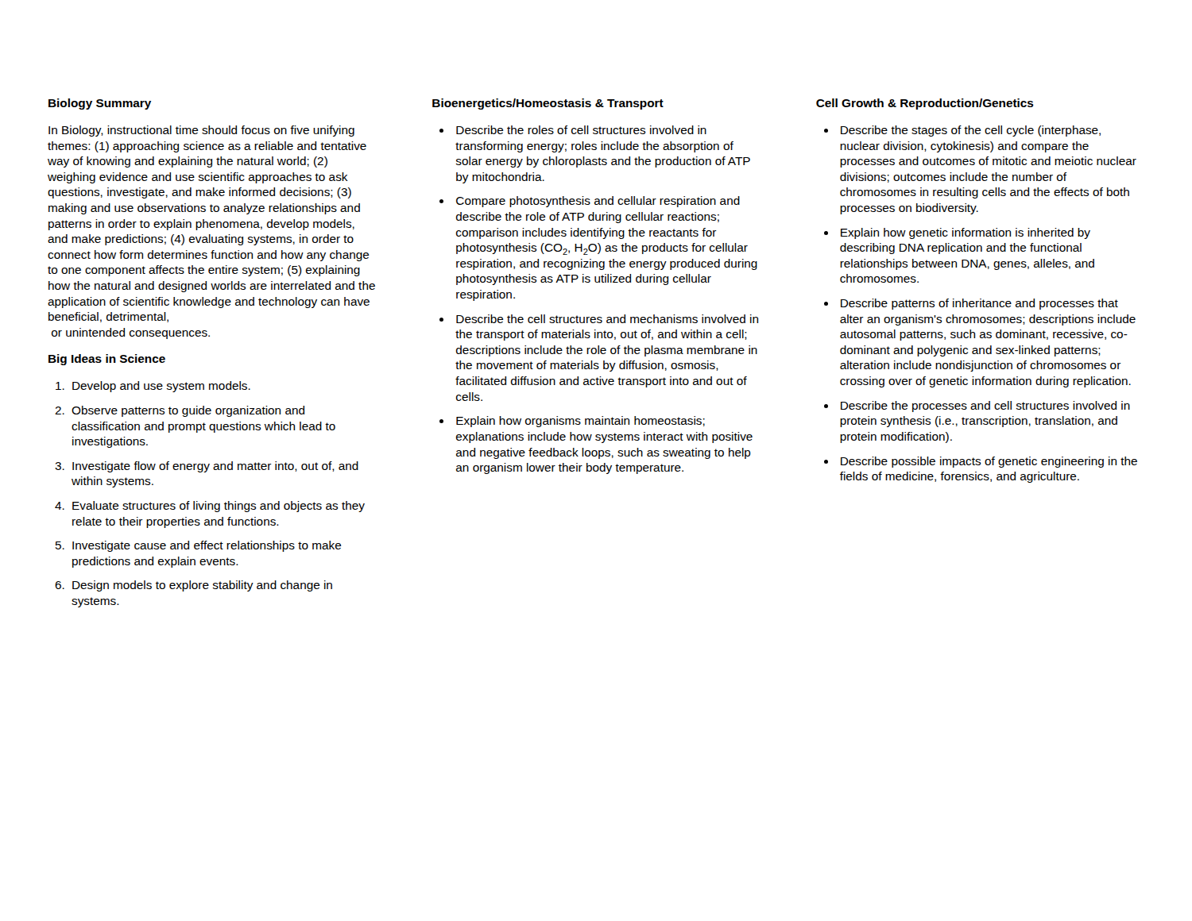Biology Summary
In Biology, instructional time should focus on five unifying themes: (1) approaching science as a reliable and tentative way of knowing and explaining the natural world; (2) weighing evidence and use scientific approaches to ask questions, investigate, and make informed decisions; (3) making and use observations to analyze relationships and patterns in order to explain phenomena, develop models, and make predictions; (4) evaluating systems, in order to connect how form determines function and how any change to one component affects the entire system; (5) explaining how the natural and designed worlds are interrelated and the application of scientific knowledge and technology can have beneficial, detrimental,
or unintended consequences.
Big Ideas in Science
Develop and use system models.
Observe patterns to guide organization and classification and prompt questions which lead to investigations.
Investigate flow of energy and matter into, out of, and within systems.
Evaluate structures of living things and objects as they relate to their properties and functions.
Investigate cause and effect relationships to make predictions and explain events.
Design models to explore stability and change in systems.
Bioenergetics/Homeostasis & Transport
Describe the roles of cell structures involved in transforming energy; roles include the absorption of solar energy by chloroplasts and the production of ATP by mitochondria.
Compare photosynthesis and cellular respiration and describe the role of ATP during cellular reactions; comparison includes identifying the reactants for photosynthesis (CO2, H2O) as the products for cellular respiration, and recognizing the energy produced during photosynthesis as ATP is utilized during cellular respiration.
Describe the cell structures and mechanisms involved in the transport of materials into, out of, and within a cell; descriptions include the role of the plasma membrane in the movement of materials by diffusion, osmosis, facilitated diffusion and active transport into and out of cells.
Explain how organisms maintain homeostasis; explanations include how systems interact with positive and negative feedback loops, such as sweating to help an organism lower their body temperature.
Cell Growth & Reproduction/Genetics
Describe the stages of the cell cycle (interphase, nuclear division, cytokinesis) and compare the processes and outcomes of mitotic and meiotic nuclear divisions; outcomes include the number of chromosomes in resulting cells and the effects of both processes on biodiversity.
Explain how genetic information is inherited by describing DNA replication and the functional relationships between DNA, genes, alleles, and chromosomes.
Describe patterns of inheritance and processes that alter an organism's chromosomes; descriptions include autosomal patterns, such as dominant, recessive, co-dominant and polygenic and sex-linked patterns; alteration include nondisjunction of chromosomes or crossing over of genetic information during replication.
Describe the processes and cell structures involved in protein synthesis (i.e., transcription, translation, and protein modification).
Describe possible impacts of genetic engineering in the fields of medicine, forensics, and agriculture.